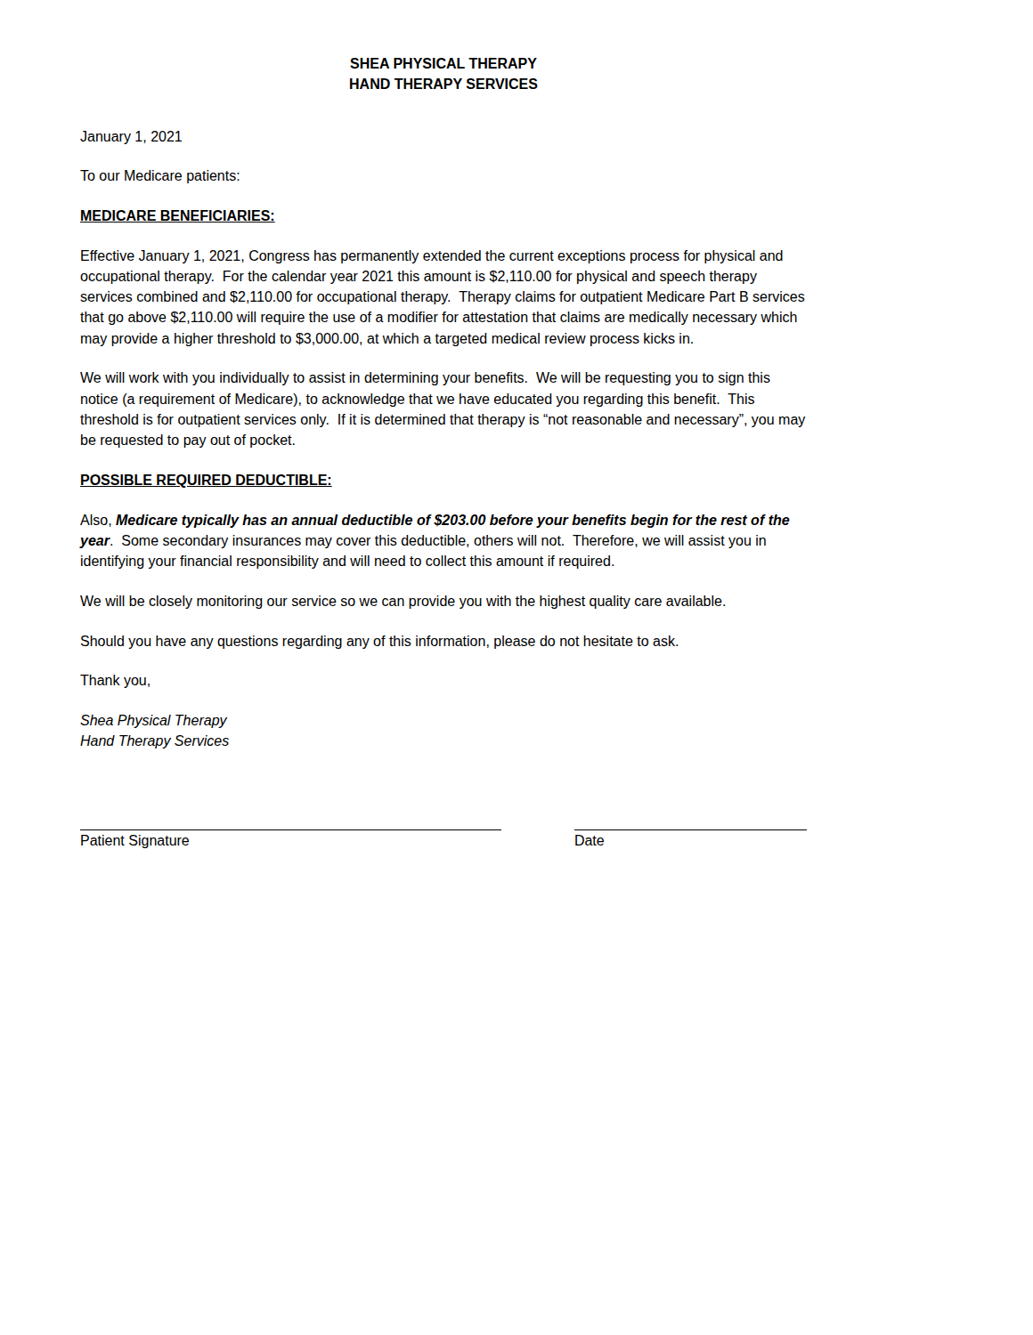SHEA PHYSICAL THERAPY HAND THERAPY SERVICES
January 1, 2021
To our Medicare patients:
MEDICARE BENEFICIARIES:
Effective January 1, 2021, Congress has permanently extended the current exceptions process for physical and occupational therapy. For the calendar year 2021 this amount is $2,110.00 for physical and speech therapy services combined and $2,110.00 for occupational therapy. Therapy claims for outpatient Medicare Part B services that go above $2,110.00 will require the use of a modifier for attestation that claims are medically necessary which may provide a higher threshold to $3,000.00, at which a targeted medical review process kicks in.
We will work with you individually to assist in determining your benefits. We will be requesting you to sign this notice (a requirement of Medicare), to acknowledge that we have educated you regarding this benefit. This threshold is for outpatient services only. If it is determined that therapy is “not reasonable and necessary”, you may be requested to pay out of pocket.
POSSIBLE REQUIRED DEDUCTIBLE:
Also, Medicare typically has an annual deductible of $203.00 before your benefits begin for the rest of the year. Some secondary insurances may cover this deductible, others will not. Therefore, we will assist you in identifying your financial responsibility and will need to collect this amount if required.
We will be closely monitoring our service so we can provide you with the highest quality care available.
Should you have any questions regarding any of this information, please do not hesitate to ask.
Thank you,
Shea Physical Therapy Hand Therapy Services
| Patient Signature | | Date |